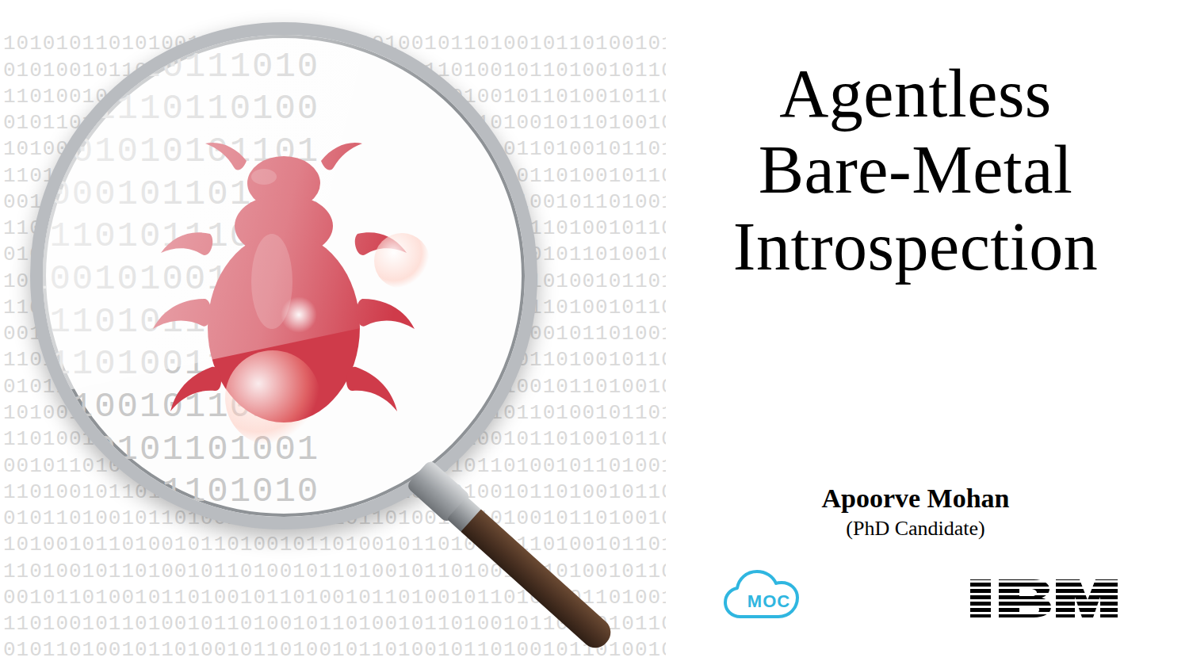1010101101010010110101001011010010110100101101001011010010110100101 0101001011010010110100101101001011010010110100101101001011010010110 1101001011010010110100101101001011010010110100101101001011010010110 0101101001011010010110100101101001011010010110100101101001011010010 1010010110100101101001011010010110100101101001011010010110100101101 1101001011010010110100101101001011010010110100101101001011010010110 0010110100101101001011010010110100101101001011010010110100101101001 1101001011010010110100101101001011010010110100101101001011010010110 0101101001011010010110100101101001011010010110100101101001011010010 1010010110100101101001011010010110100101101001011010010110100101101 1101001011010010110100101101001011010010110100101101001011010010110 0010110100101101001011010010110100101101001011010010110100101101001 1101001011010010110100101101001011010010110100101101001011010010110 0101101001011010010110100101101001011010010110100101101001011010010 1010010110100101101001011010010110100101101001011010010110100101101 1101001011010010110100101101001011010010110100101101001011010010110 0010110100101101001011010010110100101101001011010010110100101101001 1101001011010010110100101101001011010010110100101101001011010010110 0101101001011010010110100101101001011010010110100101101001011010010 1010010110100101101001011010010110100101101001011010010110100101101 1101001011010010110100101101001011010010110100101101001011010010110 0010110100101101001011010010110100101101001011010010110100101101001 1101001011010010110100101101001011010010110100101101001011010010110 0101101001011010010110100101101001011010010110100101101001011010010 1010010110100101101001011010010110100101101001011010010110100101101 1101001011010010110100101101001011010010110100101101001011010010110
1010110111010 0101110110100 1001010101101 0000101101011 0110101110001 1001010011010 0110101101010 0110100110101 1010010110100 0110101101001 0010101101010 1101001011010
Agentless
Bare-Metal
Introspection
Apoorve Mohan
(PhD Candidate)
MOC